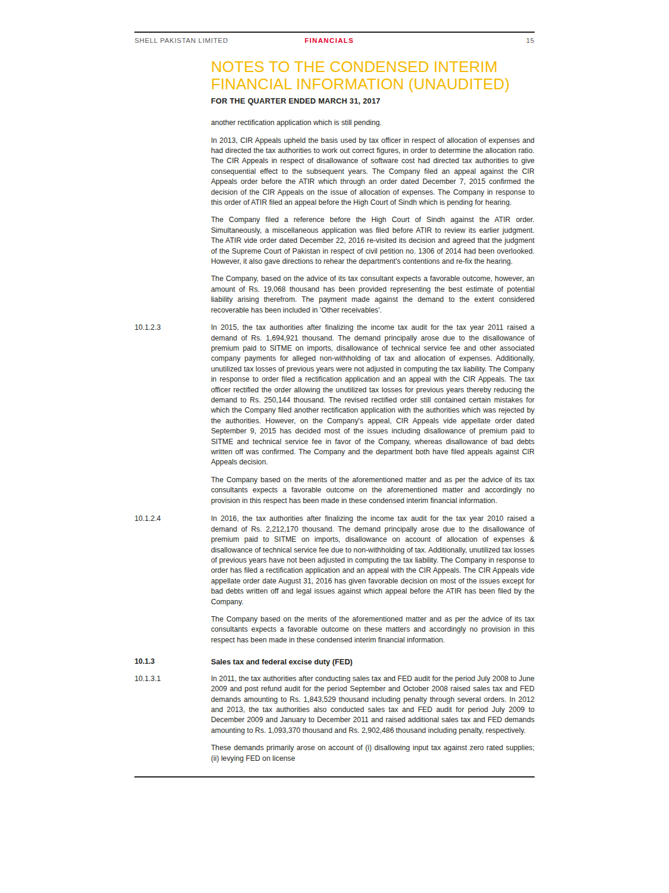Shell Pakistan Limited
Financials
15
NOTES TO THE CONDENSED INTERIM
FINANCIAL INFORMATION (UNAUDITED)
For the quarter ended March 31, 2017
another rectification application which is still pending.
In 2013, CIR Appeals upheld the basis used by tax officer in respect of allocation of expenses and had directed the tax authorities to work out correct figures, in order to determine the allocation ratio. The CIR Appeals in respect of disallowance of software cost had directed tax authorities to give consequential effect to the subsequent years. The Company filed an appeal against the CIR Appeals order before the ATIR which through an order dated December 7, 2015 confirmed the decision of the CIR Appeals on the issue of allocation of expenses. The Company in response to this order of ATIR filed an appeal before the High Court of Sindh which is pending for hearing.
The Company filed a reference before the High Court of Sindh against the ATIR order. Simultaneously, a miscellaneous application was filed before ATIR to review its earlier judgment. The ATIR vide order dated December 22, 2016 re-visited its decision and agreed that the judgment of the Supreme Court of Pakistan in respect of civil petition no. 1306 of 2014 had been overlooked. However, it also gave directions to rehear the department's contentions and re-fix the hearing.
The Company, based on the advice of its tax consultant expects a favorable outcome, however, an amount of Rs. 19,068 thousand has been provided representing the best estimate of potential liability arising therefrom. The payment made against the demand to the extent considered recoverable has been included in 'Other receivables'.
10.1.2.3
In 2015, the tax authorities after finalizing the income tax audit for the tax year 2011 raised a demand of Rs. 1,694,921 thousand. The demand principally arose due to the disallowance of premium paid to SITME on imports, disallowance of technical service fee and other associated company payments for alleged non-withholding of tax and allocation of expenses. Additionally, unutilized tax losses of previous years were not adjusted in computing the tax liability. The Company in response to order filed a rectification application and an appeal with the CIR Appeals. The tax officer rectified the order allowing the unutilized tax losses for previous years thereby reducing the demand to Rs. 250,144 thousand. The revised rectified order still contained certain mistakes for which the Company filed another rectification application with the authorities which was rejected by the authorities. However, on the Company's appeal, CIR Appeals vide appellate order dated September 9, 2015 has decided most of the issues including disallowance of premium paid to SITME and technical service fee in favor of the Company, whereas disallowance of bad debts written off was confirmed. The Company and the department both have filed appeals against CIR Appeals decision.
The Company based on the merits of the aforementioned matter and as per the advice of its tax consultants expects a favorable outcome on the aforementioned matter and accordingly no provision in this respect has been made in these condensed interim financial information.
10.1.2.4
In 2016, the tax authorities after finalizing the income tax audit for the tax year 2010 raised a demand of Rs. 2,212,170 thousand. The demand principally arose due to the disallowance of premium paid to SITME on imports, disallowance on account of allocation of expenses & disallowance of technical service fee due to non-withholding of tax. Additionally, unutilized tax losses of previous years have not been adjusted in computing the tax liability. The Company in response to order has filed a rectification application and an appeal with the CIR Appeals. The CIR Appeals vide appellate order date August 31, 2016 has given favorable decision on most of the issues except for bad debts written off and legal issues against which appeal before the ATIR has been filed by the Company.
The Company based on the merits of the aforementioned matter and as per the advice of its tax consultants expects a favorable outcome on these matters and accordingly no provision in this respect has been made in these condensed interim financial information.
10.1.3
Sales tax and federal excise duty (FED)
10.1.3.1
In 2011, the tax authorities after conducting sales tax and FED audit for the period July 2008 to June 2009 and post refund audit for the period September and October 2008 raised sales tax and FED demands amounting to Rs. 1,843,529 thousand including penalty through several orders. In 2012 and 2013, the tax authorities also conducted sales tax and FED audit for period July 2009 to December 2009 and January to December 2011 and raised additional sales tax and FED demands amounting to Rs. 1,093,370 thousand and Rs. 2,902,486 thousand including penalty, respectively.
These demands primarily arose on account of (i) disallowing input tax against zero rated supplies; (ii) levying FED on license